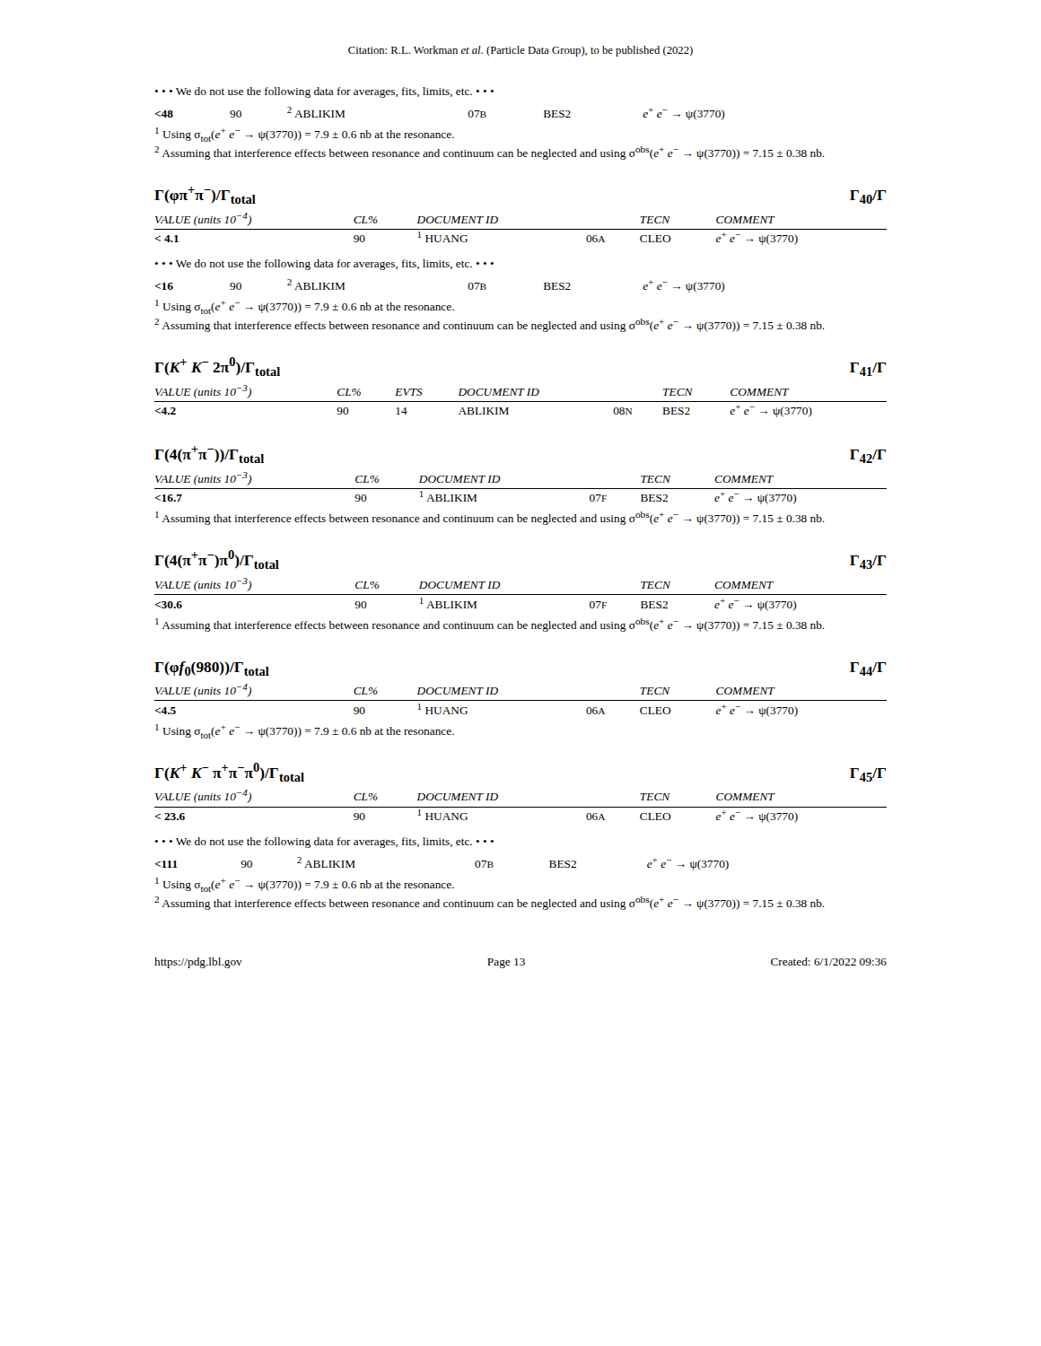Citation: R.L. Workman et al. (Particle Data Group), to be published (2022)
• • • We do not use the following data for averages, fits, limits, etc. • • •
| <48 | 90 | 2 ABLIKIM | 07 B | BES2 | e + e − → ψ(3770) |
1 Using σtot(e+ e− → ψ(3770)) = 7.9 ± 0.6 nb at the resonance.
2 Assuming that interference effects between resonance and continuum can be neglected and using σobs(e+ e− → ψ(3770)) = 7.15 ± 0.38 nb.
Γ(φπ+π−)/ΓtotalΓ40/Γ
| VALUE (units 10 −4 ) | CL% | DOCUMENT ID | | TECN | COMMENT |
| --- | --- | --- | --- | --- | --- |
| < 4.1 | 90 | 1 HUANG | 06 A | CLEO | e + e − → ψ(3770) |
• • • We do not use the following data for averages, fits, limits, etc. • • •
| <16 | 90 | 2 ABLIKIM | 07 B | BES2 | e + e − → ψ(3770) |
1 Using σtot(e+ e− → ψ(3770)) = 7.9 ± 0.6 nb at the resonance.
2 Assuming that interference effects between resonance and continuum can be neglected and using σobs(e+ e− → ψ(3770)) = 7.15 ± 0.38 nb.
Γ(K+ K− 2π0)/ΓtotalΓ41/Γ
| VALUE (units 10 −3 ) | CL% | EVTS | DOCUMENT ID | | TECN | COMMENT |
| --- | --- | --- | --- | --- | --- | --- |
| <4.2 | 90 | 14 | ABLIKIM | 08 N | BES2 | e + e − → ψ(3770) |
Γ(4(π+π−))/ΓtotalΓ42/Γ
| VALUE (units 10 −3 ) | CL% | DOCUMENT ID | | TECN | COMMENT |
| --- | --- | --- | --- | --- | --- |
| <16.7 | 90 | 1 ABLIKIM | 07 F | BES2 | e + e − → ψ(3770) |
1 Assuming that interference effects between resonance and continuum can be neglected and using σobs(e+ e− → ψ(3770)) = 7.15 ± 0.38 nb.
Γ(4(π+π−)π0)/ΓtotalΓ43/Γ
| VALUE (units 10 −3 ) | CL% | DOCUMENT ID | | TECN | COMMENT |
| --- | --- | --- | --- | --- | --- |
| <30.6 | 90 | 1 ABLIKIM | 07 F | BES2 | e + e − → ψ(3770) |
1 Assuming that interference effects between resonance and continuum can be neglected and using σobs(e+ e− → ψ(3770)) = 7.15 ± 0.38 nb.
Γ(φf0(980))/ΓtotalΓ44/Γ
| VALUE (units 10 −4 ) | CL% | DOCUMENT ID | | TECN | COMMENT |
| --- | --- | --- | --- | --- | --- |
| <4.5 | 90 | 1 HUANG | 06 A | CLEO | e + e − → ψ(3770) |
1 Using σtot(e+ e− → ψ(3770)) = 7.9 ± 0.6 nb at the resonance.
Γ(K+ K− π+π−π0)/ΓtotalΓ45/Γ
| VALUE (units 10 −4 ) | CL% | DOCUMENT ID | | TECN | COMMENT |
| --- | --- | --- | --- | --- | --- |
| < 23.6 | 90 | 1 HUANG | 06 A | CLEO | e + e − → ψ(3770) |
• • • We do not use the following data for averages, fits, limits, etc. • • •
| <111 | 90 | 2 ABLIKIM | 07 B | BES2 | e + e − → ψ(3770) |
1 Using σtot(e+ e− → ψ(3770)) = 7.9 ± 0.6 nb at the resonance.
2 Assuming that interference effects between resonance and continuum can be neglected and using σobs(e+ e− → ψ(3770)) = 7.15 ± 0.38 nb.
https://pdg.lbl.gov Page 13 Created: 6/1/2022 09:36